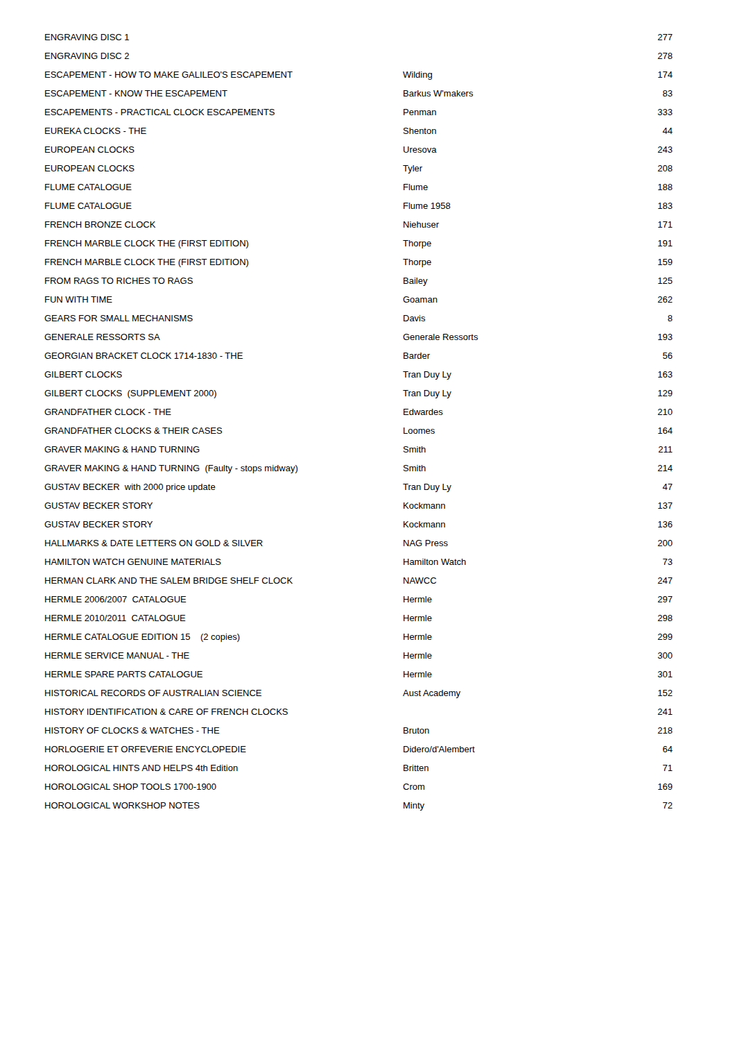| ENGRAVING DISC 1 | | 277 |
| ENGRAVING DISC 2 | | 278 |
| ESCAPEMENT - HOW TO MAKE GALILEO'S ESCAPEMENT | Wilding | 174 |
| ESCAPEMENT - KNOW THE ESCAPEMENT | Barkus W'makers | 83 |
| ESCAPEMENTS - PRACTICAL CLOCK ESCAPEMENTS | Penman | 333 |
| EUREKA CLOCKS - THE | Shenton | 44 |
| EUROPEAN CLOCKS | Uresova | 243 |
| EUROPEAN CLOCKS | Tyler | 208 |
| FLUME CATALOGUE | Flume | 188 |
| FLUME CATALOGUE | Flume 1958 | 183 |
| FRENCH BRONZE CLOCK | Niehuser | 171 |
| FRENCH MARBLE CLOCK THE (FIRST EDITION) | Thorpe | 191 |
| FRENCH MARBLE CLOCK THE (FIRST EDITION) | Thorpe | 159 |
| FROM RAGS TO RICHES TO RAGS | Bailey | 125 |
| FUN WITH TIME | Goaman | 262 |
| GEARS FOR SMALL MECHANISMS | Davis | 8 |
| GENERALE RESSORTS SA | Generale Ressorts | 193 |
| GEORGIAN BRACKET CLOCK 1714-1830 - THE | Barder | 56 |
| GILBERT CLOCKS | Tran Duy Ly | 163 |
| GILBERT CLOCKS (SUPPLEMENT 2000) | Tran Duy Ly | 129 |
| GRANDFATHER CLOCK - THE | Edwardes | 210 |
| GRANDFATHER CLOCKS & THEIR CASES | Loomes | 164 |
| GRAVER MAKING & HAND TURNING | Smith | 211 |
| GRAVER MAKING & HAND TURNING (Faulty - stops midway) | Smith | 214 |
| GUSTAV BECKER with 2000 price update | Tran Duy Ly | 47 |
| GUSTAV BECKER STORY | Kockmann | 137 |
| GUSTAV BECKER STORY | Kockmann | 136 |
| HALLMARKS & DATE LETTERS ON GOLD & SILVER | NAG Press | 200 |
| HAMILTON WATCH GENUINE MATERIALS | Hamilton Watch | 73 |
| HERMAN CLARK AND THE SALEM BRIDGE SHELF CLOCK | NAWCC | 247 |
| HERMLE 2006/2007 CATALOGUE | Hermle | 297 |
| HERMLE 2010/2011 CATALOGUE | Hermle | 298 |
| HERMLE CATALOGUE EDITION 15 (2 copies) | Hermle | 299 |
| HERMLE SERVICE MANUAL - THE | Hermle | 300 |
| HERMLE SPARE PARTS CATALOGUE | Hermle | 301 |
| HISTORICAL RECORDS OF AUSTRALIAN SCIENCE | Aust Academy | 152 |
| HISTORY IDENTIFICATION & CARE OF FRENCH CLOCKS | | 241 |
| HISTORY OF CLOCKS & WATCHES - THE | Bruton | 218 |
| HORLOGERIE ET ORFEVERIE ENCYCLOPEDIE | Didero/d'Alembert | 64 |
| HOROLOGICAL HINTS AND HELPS 4th Edition | Britten | 71 |
| HOROLOGICAL SHOP TOOLS 1700-1900 | Crom | 169 |
| HOROLOGICAL WORKSHOP NOTES | Minty | 72 |